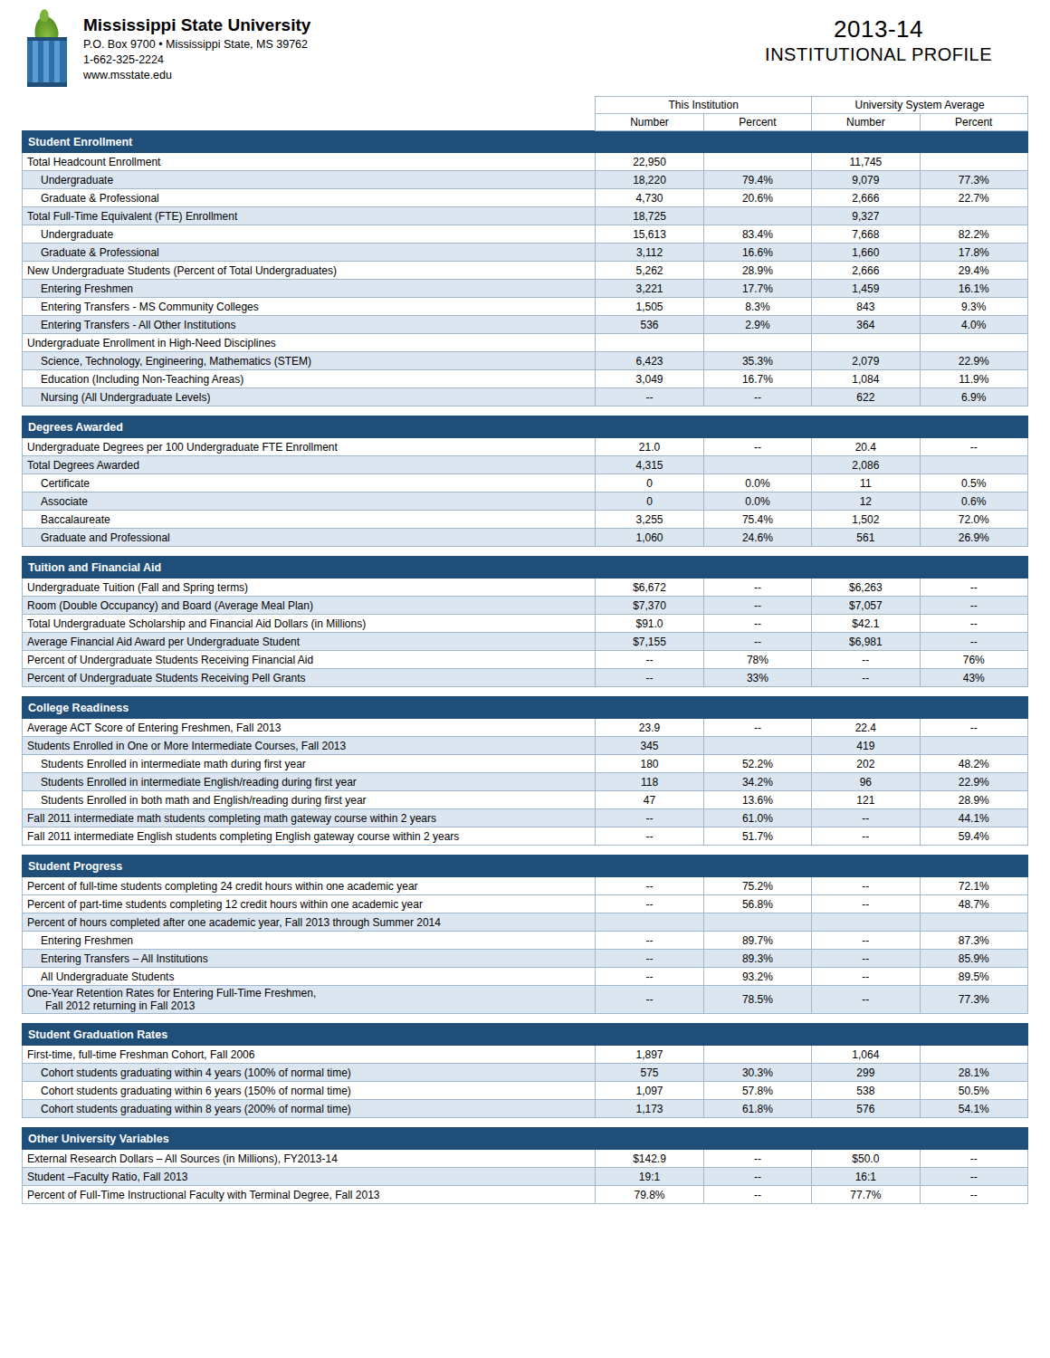Mississippi State University
P.O. Box 9700 • Mississippi State, MS 39762
1-662-325-2224
www.msstate.edu
2013-14
INSTITUTIONAL PROFILE
| | This Institution | University System Average |
| --- | --- | --- |
| | Number | Percent | Number | Percent |
| Student Enrollment |
| Total Headcount Enrollment | 22,950 | | 11,745 | |
| Undergraduate | 18,220 | 79.4% | 9,079 | 77.3% |
| Graduate & Professional | 4,730 | 20.6% | 2,666 | 22.7% |
| Total Full-Time Equivalent (FTE) Enrollment | 18,725 | | 9,327 | |
| Undergraduate | 15,613 | 83.4% | 7,668 | 82.2% |
| Graduate & Professional | 3,112 | 16.6% | 1,660 | 17.8% |
| New Undergraduate Students (Percent of Total Undergraduates) | 5,262 | 28.9% | 2,666 | 29.4% |
| Entering Freshmen | 3,221 | 17.7% | 1,459 | 16.1% |
| Entering Transfers - MS Community Colleges | 1,505 | 8.3% | 843 | 9.3% |
| Entering Transfers - All Other Institutions | 536 | 2.9% | 364 | 4.0% |
| Undergraduate Enrollment in High-Need Disciplines | | | | |
| Science, Technology, Engineering, Mathematics (STEM) | 6,423 | 35.3% | 2,079 | 22.9% |
| Education (Including Non-Teaching Areas) | 3,049 | 16.7% | 1,084 | 11.9% |
| Nursing (All Undergraduate Levels) | -- | -- | 622 | 6.9% |
| Degrees Awarded |
| Undergraduate Degrees per 100 Undergraduate FTE Enrollment | 21.0 | -- | 20.4 | -- |
| Total Degrees Awarded | 4,315 | | 2,086 | |
| Certificate | 0 | 0.0% | 11 | 0.5% |
| Associate | 0 | 0.0% | 12 | 0.6% |
| Baccalaureate | 3,255 | 75.4% | 1,502 | 72.0% |
| Graduate and Professional | 1,060 | 24.6% | 561 | 26.9% |
| Tuition and Financial Aid |
| Undergraduate Tuition (Fall and Spring terms) | $6,672 | -- | $6,263 | -- |
| Room (Double Occupancy) and Board (Average Meal Plan) | $7,370 | -- | $7,057 | -- |
| Total Undergraduate Scholarship and Financial Aid Dollars (in Millions) | $91.0 | -- | $42.1 | -- |
| Average Financial Aid Award per Undergraduate Student | $7,155 | -- | $6,981 | -- |
| Percent of Undergraduate Students Receiving Financial Aid | -- | 78% | -- | 76% |
| Percent of Undergraduate Students Receiving Pell Grants | -- | 33% | -- | 43% |
| College Readiness |
| Average ACT Score of Entering Freshmen, Fall 2013 | 23.9 | -- | 22.4 | -- |
| Students Enrolled in One or More Intermediate Courses, Fall 2013 | 345 | | 419 | |
| Students Enrolled in intermediate math during first year | 180 | 52.2% | 202 | 48.2% |
| Students Enrolled in intermediate English/reading during first year | 118 | 34.2% | 96 | 22.9% |
| Students Enrolled in both math and English/reading during first year | 47 | 13.6% | 121 | 28.9% |
| Fall 2011 intermediate math students completing math gateway course within 2 years | -- | 61.0% | -- | 44.1% |
| Fall 2011 intermediate English students completing English gateway course within 2 years | -- | 51.7% | -- | 59.4% |
| Student Progress |
| Percent of full-time students completing 24 credit hours within one academic year | -- | 75.2% | -- | 72.1% |
| Percent of part-time students completing 12 credit hours within one academic year | -- | 56.8% | -- | 48.7% |
| Percent of hours completed after one academic year, Fall 2013 through Summer 2014 | | | | |
| Entering Freshmen | -- | 89.7% | -- | 87.3% |
| Entering Transfers – All Institutions | -- | 89.3% | -- | 85.9% |
| All Undergraduate Students | -- | 93.2% | -- | 89.5% |
| One-Year Retention Rates for Entering Full-Time Freshmen, Fall 2012 returning in Fall 2013 | -- | 78.5% | -- | 77.3% |
| Student Graduation Rates |
| First-time, full-time Freshman Cohort, Fall 2006 | 1,897 | | 1,064 | |
| Cohort students graduating within 4 years (100% of normal time) | 575 | 30.3% | 299 | 28.1% |
| Cohort students graduating within 6 years (150% of normal time) | 1,097 | 57.8% | 538 | 50.5% |
| Cohort students graduating within 8 years (200% of normal time) | 1,173 | 61.8% | 576 | 54.1% |
| Other University Variables |
| External Research Dollars – All Sources (in Millions), FY2013-14 | $142.9 | -- | $50.0 | -- |
| Student –Faculty Ratio, Fall 2013 | 19:1 | -- | 16:1 | -- |
| Percent of Full-Time Instructional Faculty with Terminal Degree, Fall 2013 | 79.8% | -- | 77.7% | -- |